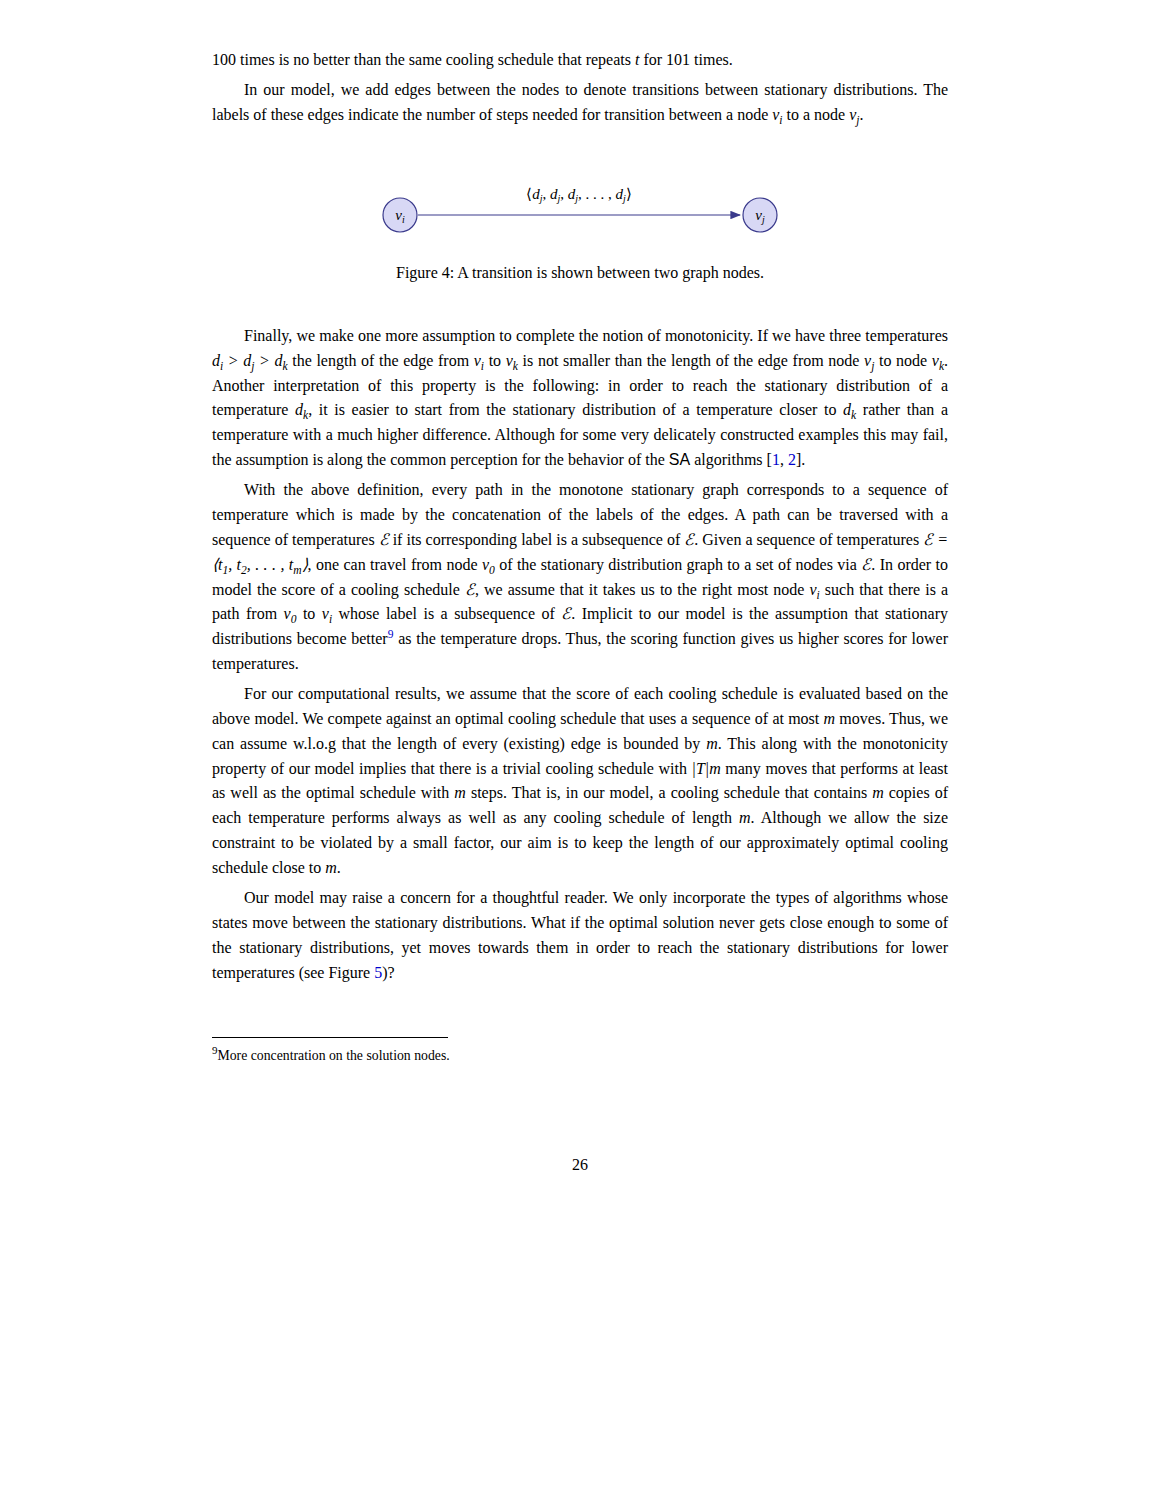100 times is no better than the same cooling schedule that repeats t for 101 times.
In our model, we add edges between the nodes to denote transitions between stationary distributions. The labels of these edges indicate the number of steps needed for transition between a node vi to a node vj.
vi vj ⟨dj, dj, dj, . . . , dj⟩
Figure 4: A transition is shown between two graph nodes.
Finally, we make one more assumption to complete the notion of monotonicity. If we have three temperatures di > dj > dk the length of the edge from vi to vk is not smaller than the length of the edge from node vj to node vk. Another interpretation of this property is the following: in order to reach the stationary distribution of a temperature dk, it is easier to start from the stationary distribution of a temperature closer to dk rather than a temperature with a much higher difference. Although for some very delicately constructed examples this may fail, the assumption is along the common perception for the behavior of the SA algorithms [1, 2].
With the above definition, every path in the monotone stationary graph corresponds to a sequence of temperature which is made by the concatenation of the labels of the edges. A path can be traversed with a sequence of temperatures ℰ if its corresponding label is a subsequence of ℰ. Given a sequence of temperatures ℰ = ⟨t1, t2, . . . , tm⟩, one can travel from node v0 of the stationary distribution graph to a set of nodes via ℰ. In order to model the score of a cooling schedule ℰ, we assume that it takes us to the right most node vi such that there is a path from v0 to vi whose label is a subsequence of ℰ. Implicit to our model is the assumption that stationary distributions become better9 as the temperature drops. Thus, the scoring function gives us higher scores for lower temperatures.
For our computational results, we assume that the score of each cooling schedule is evaluated based on the above model. We compete against an optimal cooling schedule that uses a sequence of at most m moves. Thus, we can assume w.l.o.g that the length of every (existing) edge is bounded by m. This along with the monotonicity property of our model implies that there is a trivial cooling schedule with |T|m many moves that performs at least as well as the optimal schedule with m steps. That is, in our model, a cooling schedule that contains m copies of each temperature performs always as well as any cooling schedule of length m. Although we allow the size constraint to be violated by a small factor, our aim is to keep the length of our approximately optimal cooling schedule close to m.
Our model may raise a concern for a thoughtful reader. We only incorporate the types of algorithms whose states move between the stationary distributions. What if the optimal solution never gets close enough to some of the stationary distributions, yet moves towards them in order to reach the stationary distributions for lower temperatures (see Figure 5)?
9More concentration on the solution nodes.
26